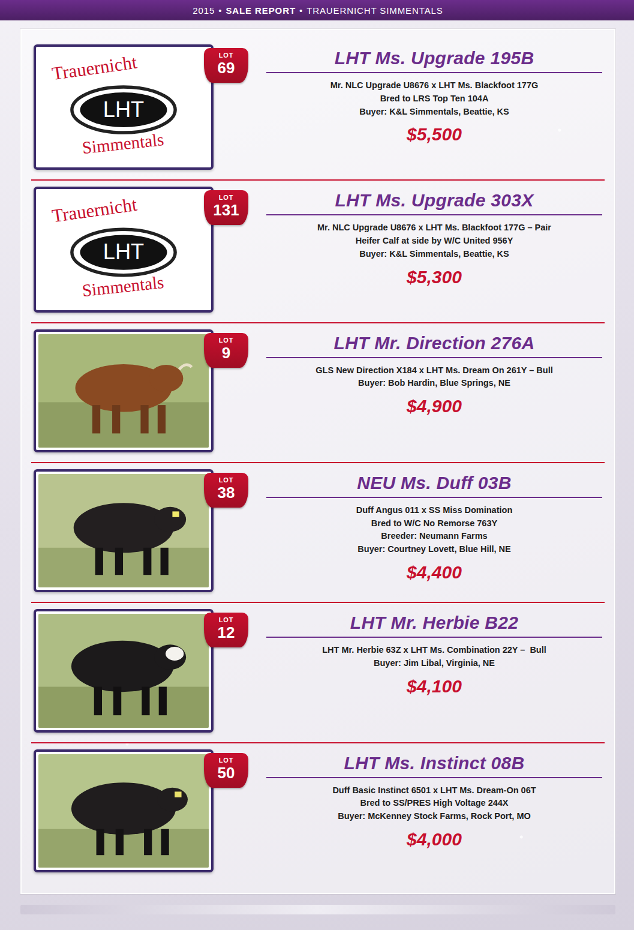2015•SALE REPORT•TRAUERNICHT SIMMENTALS
LOT 69
LHT Ms. Upgrade 195B
Mr. NLC Upgrade U8676 x LHT Ms. Blackfoot 177G Bred to LRS Top Ten 104A Buyer: K&L Simmentals, Beattie, KS
$5,500
LOT 131
LHT Ms. Upgrade 303X
Mr. NLC Upgrade U8676 x LHT Ms. Blackfoot 177G – Pair Heifer Calf at side by W/C United 956Y Buyer: K&L Simmentals, Beattie, KS
$5,300
LOT 9
LHT Mr. Direction 276A
GLS New Direction X184 x LHT Ms. Dream On 261Y – Bull Buyer: Bob Hardin, Blue Springs, NE
$4,900
LOT 38
NEU Ms. Duff 03B
Duff Angus 011 x SS Miss Domination Bred to W/C No Remorse 763Y Breeder: Neumann Farms Buyer: Courtney Lovett, Blue Hill, NE
$4,400
LOT 12
LHT Mr. Herbie B22
LHT Mr. Herbie 63Z x LHT Ms. Combination 22Y – Bull Buyer: Jim Libal, Virginia, NE
$4,100
LOT 50
LHT Ms. Instinct 08B
Duff Basic Instinct 6501 x LHT Ms. Dream-On 06T Bred to SS/PRES High Voltage 244X Buyer: McKenney Stock Farms, Rock Port, MO
$4,000